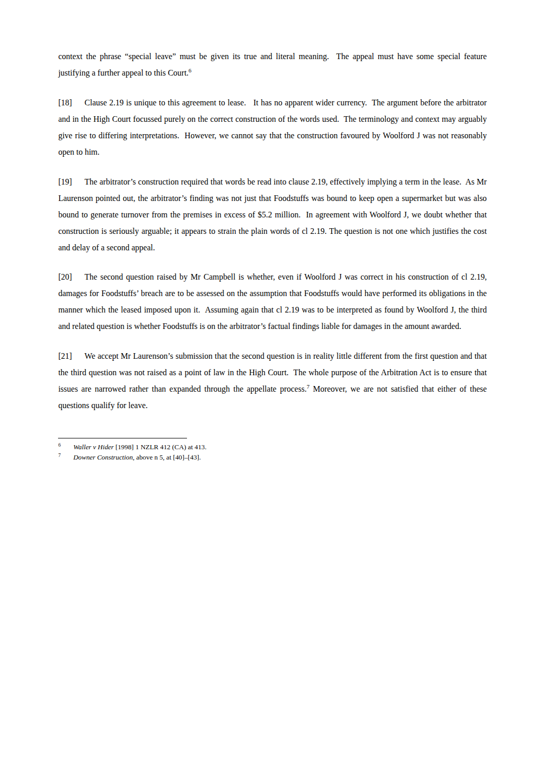context the phrase “special leave” must be given its true and literal meaning. The appeal must have some special feature justifying a further appeal to this Court.6
[18] Clause 2.19 is unique to this agreement to lease. It has no apparent wider currency. The argument before the arbitrator and in the High Court focussed purely on the correct construction of the words used. The terminology and context may arguably give rise to differing interpretations. However, we cannot say that the construction favoured by Woolford J was not reasonably open to him.
[19] The arbitrator’s construction required that words be read into clause 2.19, effectively implying a term in the lease. As Mr Laurenson pointed out, the arbitrator’s finding was not just that Foodstuffs was bound to keep open a supermarket but was also bound to generate turnover from the premises in excess of $5.2 million. In agreement with Woolford J, we doubt whether that construction is seriously arguable; it appears to strain the plain words of cl 2.19. The question is not one which justifies the cost and delay of a second appeal.
[20] The second question raised by Mr Campbell is whether, even if Woolford J was correct in his construction of cl 2.19, damages for Foodstuffs’ breach are to be assessed on the assumption that Foodstuffs would have performed its obligations in the manner which the leased imposed upon it. Assuming again that cl 2.19 was to be interpreted as found by Woolford J, the third and related question is whether Foodstuffs is on the arbitrator’s factual findings liable for damages in the amount awarded.
[21] We accept Mr Laurenson’s submission that the second question is in reality little different from the first question and that the third question was not raised as a point of law in the High Court. The whole purpose of the Arbitration Act is to ensure that issues are narrowed rather than expanded through the appellate process.7 Moreover, we are not satisfied that either of these questions qualify for leave.
6
Waller v Hider [1998] 1 NZLR 412 (CA) at 413.
7
Downer Construction, above n 5, at [40]–[43].